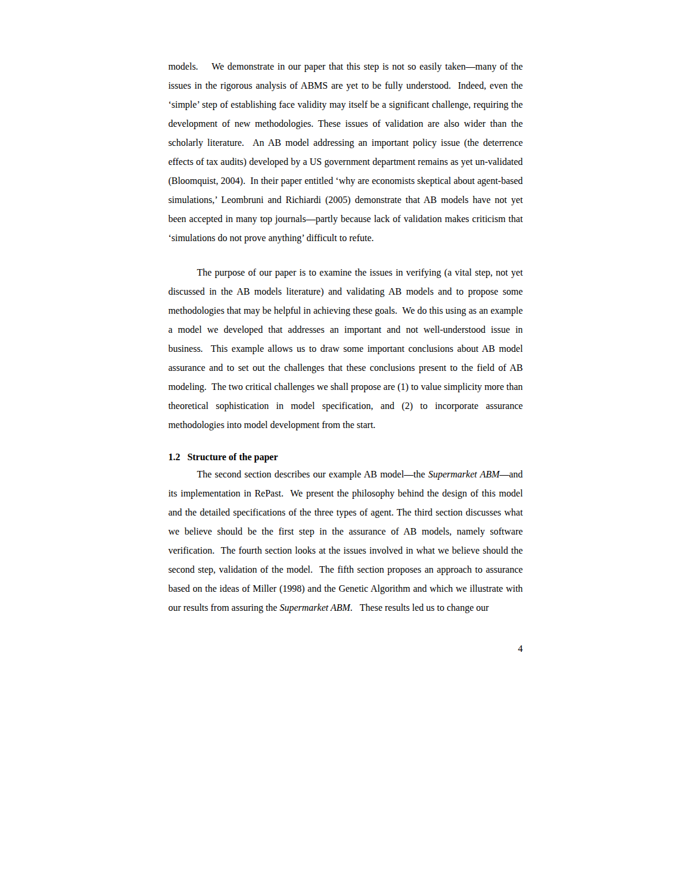models. We demonstrate in our paper that this step is not so easily taken—many of the issues in the rigorous analysis of ABMS are yet to be fully understood. Indeed, even the ‘simple’ step of establishing face validity may itself be a significant challenge, requiring the development of new methodologies. These issues of validation are also wider than the scholarly literature. An AB model addressing an important policy issue (the deterrence effects of tax audits) developed by a US government department remains as yet un-validated (Bloomquist, 2004). In their paper entitled ‘why are economists skeptical about agent-based simulations,’ Leombruni and Richiardi (2005) demonstrate that AB models have not yet been accepted in many top journals—partly because lack of validation makes criticism that ‘simulations do not prove anything’ difficult to refute.
The purpose of our paper is to examine the issues in verifying (a vital step, not yet discussed in the AB models literature) and validating AB models and to propose some methodologies that may be helpful in achieving these goals. We do this using as an example a model we developed that addresses an important and not well-understood issue in business. This example allows us to draw some important conclusions about AB model assurance and to set out the challenges that these conclusions present to the field of AB modeling. The two critical challenges we shall propose are (1) to value simplicity more than theoretical sophistication in model specification, and (2) to incorporate assurance methodologies into model development from the start.
1.2 Structure of the paper
The second section describes our example AB model—the Supermarket ABM—and its implementation in RePast. We present the philosophy behind the design of this model and the detailed specifications of the three types of agent. The third section discusses what we believe should be the first step in the assurance of AB models, namely software verification. The fourth section looks at the issues involved in what we believe should the second step, validation of the model. The fifth section proposes an approach to assurance based on the ideas of Miller (1998) and the Genetic Algorithm and which we illustrate with our results from assuring the Supermarket ABM. These results led us to change our
4